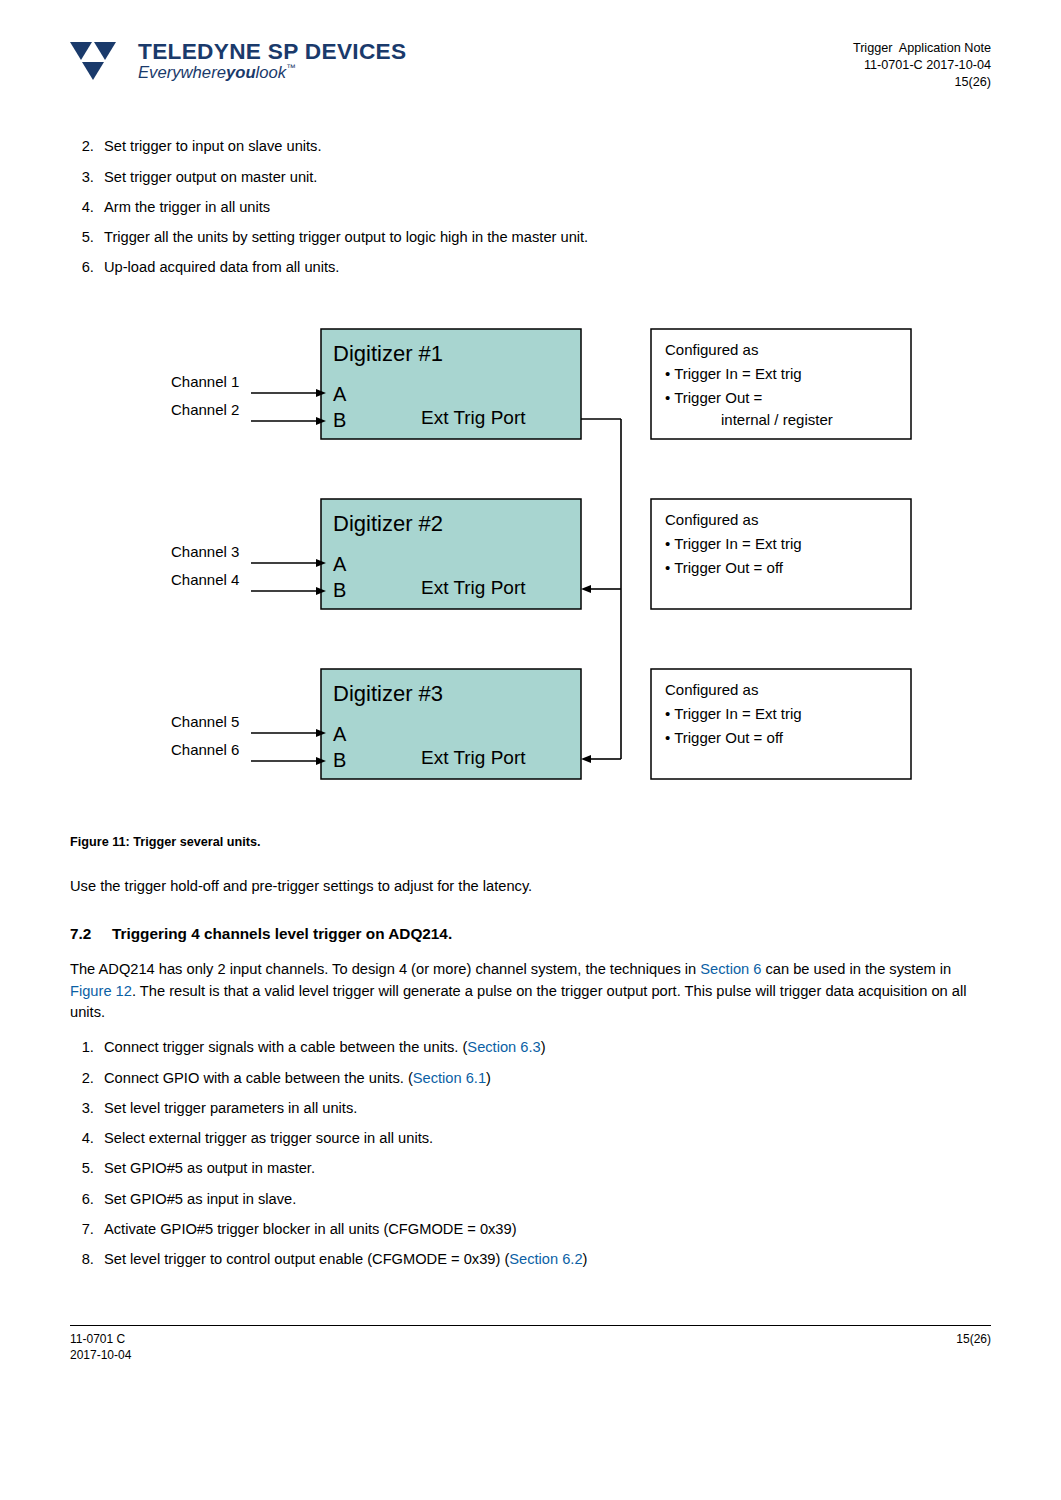TELEDYNE SP DEVICES
Everywhereyoulook™
Trigger Application Note
11-0701-C 2017-10-04
15(26)
Set trigger to input on slave units.
Set trigger output on master unit.
Arm the trigger in all units
Trigger all the units by setting trigger output to logic high in the master unit.
Up-load acquired data from all units.
Digitizer #1 A B Ext Trig Port Channel 1 Channel 2 Configured as • Trigger In = Ext trig • Trigger Out = internal / register Digitizer #2 A B Ext Trig Port Channel 3 Channel 4 Configured as • Trigger In = Ext trig • Trigger Out = off Digitizer #3 A B Ext Trig Port Channel 5 Channel 6 Configured as • Trigger In = Ext trig • Trigger Out = off
Figure 11: Trigger several units.
Use the trigger hold-off and pre-trigger settings to adjust for the latency.
7.2 Triggering 4 channels level trigger on ADQ214.
The ADQ214 has only 2 input channels. To design 4 (or more) channel system, the techniques in Section 6 can be used in the system in Figure 12. The result is that a valid level trigger will generate a pulse on the trigger output port. This pulse will trigger data acquisition on all units.
Connect trigger signals with a cable between the units. (Section 6.3)
Connect GPIO with a cable between the units. (Section 6.1)
Set level trigger parameters in all units.
Select external trigger as trigger source in all units.
Set GPIO#5 as output in master.
Set GPIO#5 as input in slave.
Activate GPIO#5 trigger blocker in all units (CFGMODE = 0x39)
Set level trigger to control output enable (CFGMODE = 0x39) (Section 6.2)
11-0701 C
2017-10-04
15(26)